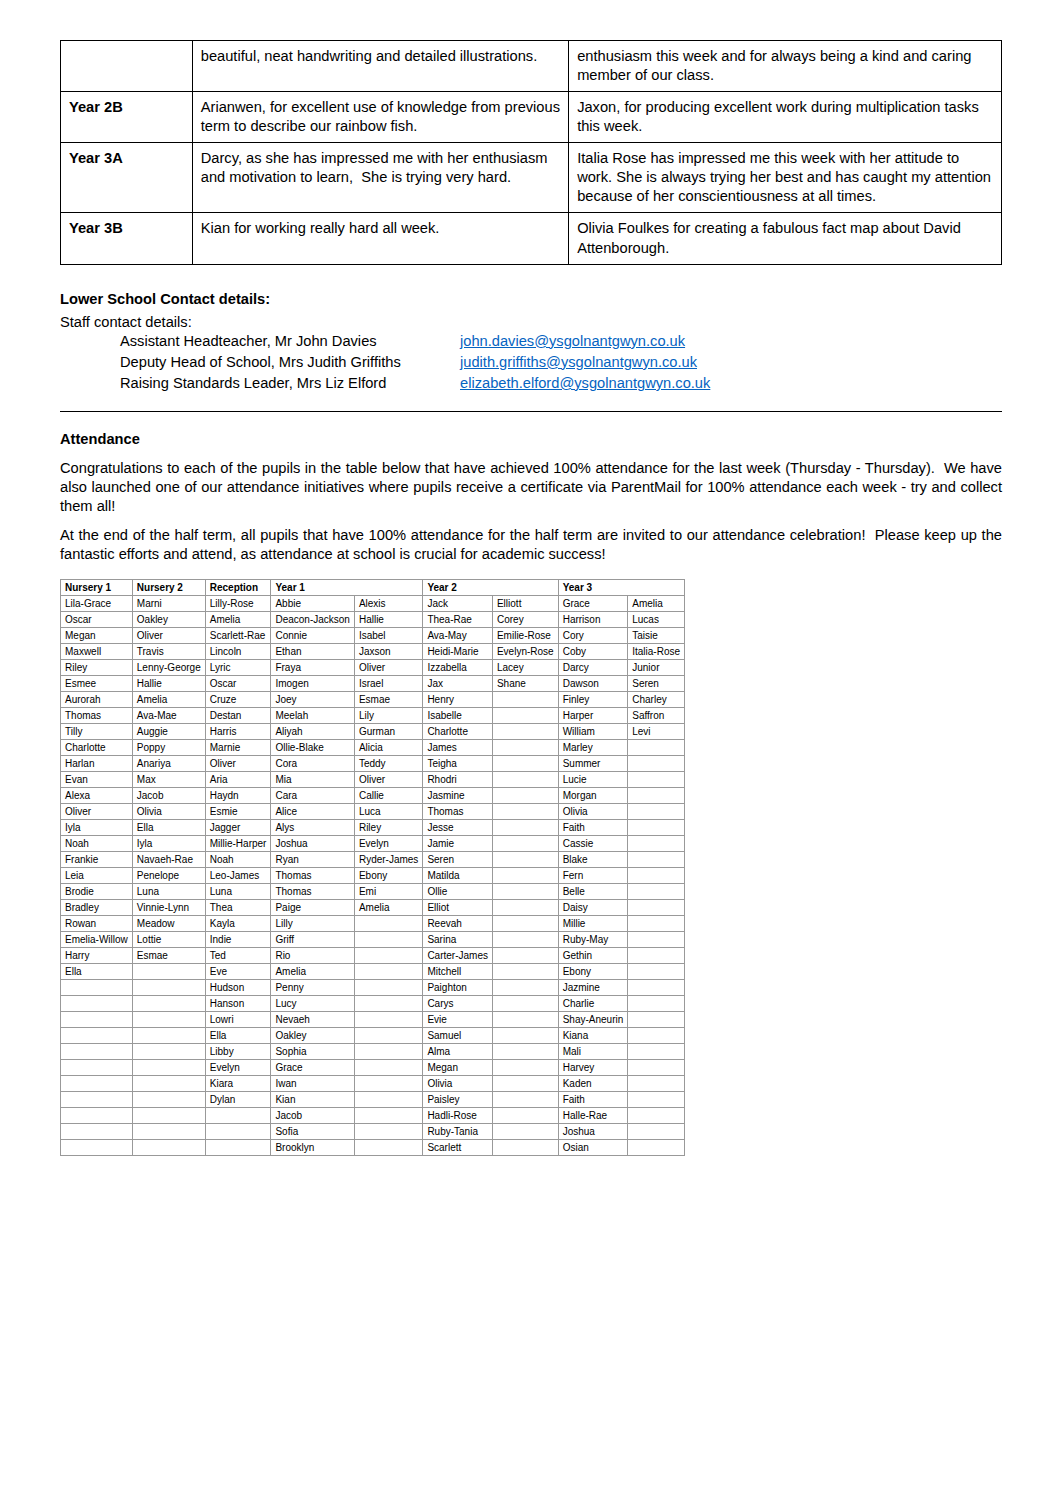| | beautiful, neat handwriting and detailed illustrations. | enthusiasm this week and for always being a kind and caring member of our class. |
| Year 2B | Arianwen, for excellent use of knowledge from previous term to describe our rainbow fish. | Jaxon, for producing excellent work during multiplication tasks this week. |
| Year 3A | Darcy, as she has impressed me with her enthusiasm and motivation to learn, She is trying very hard. | Italia Rose has impressed me this week with her attitude to work. She is always trying her best and has caught my attention because of her conscientiousness at all times. |
| Year 3B | Kian for working really hard all week. | Olivia Foulkes for creating a fabulous fact map about David Attenborough. |
Lower School Contact details:
Staff contact details:
Assistant Headteacher, Mr John Davies john.davies@ysgolnantgwyn.co.uk
Deputy Head of School, Mrs Judith Griffiths judith.griffiths@ysgolnantgwyn.co.uk
Raising Standards Leader, Mrs Liz Elford elizabeth.elford@ysgolnantgwyn.co.uk
Attendance
Congratulations to each of the pupils in the table below that have achieved 100% attendance for the last week (Thursday - Thursday). We have also launched one of our attendance initiatives where pupils receive a certificate via ParentMail for 100% attendance each week - try and collect them all!
At the end of the half term, all pupils that have 100% attendance for the half term are invited to our attendance celebration! Please keep up the fantastic efforts and attend, as attendance at school is crucial for academic success!
| Nursery 1 | Nursery 2 | Reception | Year 1 | Year 2 | Year 3 |
| --- | --- | --- | --- | --- | --- |
| Lila-Grace | Marni | Lilly-Rose | Abbie | Alexis | Jack | Elliott | Grace | Amelia |
| Oscar | Oakley | Amelia | Deacon-Jackson | Hallie | Thea-Rae | Corey | Harrison | Lucas |
| Megan | Oliver | Scarlett-Rae | Connie | Isabel | Ava-May | Emilie-Rose | Cory | Taisie |
| Maxwell | Travis | Lincoln | Ethan | Jaxson | Heidi-Marie | Evelyn-Rose | Coby | Italia-Rose |
| Riley | Lenny-George | Lyric | Fraya | Oliver | Izzabella | Lacey | Darcy | Junior |
| Esmee | Hallie | Oscar | Imogen | Israel | Jax | Shane | Dawson | Seren |
| Aurorah | Amelia | Cruze | Joey | Esmae | Henry | | Finley | Charley |
| Thomas | Ava-Mae | Destan | Meelah | Lily | Isabelle | | Harper | Saffron |
| Tilly | Auggie | Harris | Aliyah | Gurman | Charlotte | | William | Levi |
| Charlotte | Poppy | Marnie | Ollie-Blake | Alicia | James | | Marley | |
| Harlan | Anariya | Oliver | Cora | Teddy | Teigha | | Summer | |
| Evan | Max | Aria | Mia | Oliver | Rhodri | | Lucie | |
| Alexa | Jacob | Haydn | Cara | Callie | Jasmine | | Morgan | |
| Oliver | Olivia | Esmie | Alice | Luca | Thomas | | Olivia | |
| Iyla | Ella | Jagger | Alys | Riley | Jesse | | Faith | |
| Noah | Iyla | Millie-Harper | Joshua | Evelyn | Jamie | | Cassie | |
| Frankie | Navaeh-Rae | Noah | Ryan | Ryder-James | Seren | | Blake | |
| Leia | Penelope | Leo-James | Thomas | Ebony | Matilda | | Fern | |
| Brodie | Luna | Luna | Thomas | Emi | Ollie | | Belle | |
| Bradley | Vinnie-Lynn | Thea | Paige | Amelia | Elliot | | Daisy | |
| Rowan | Meadow | Kayla | Lilly | | Reevah | | Millie | |
| Emelia-Willow | Lottie | Indie | Griff | | Sarina | | Ruby-May | |
| Harry | Esmae | Ted | Rio | | Carter-James | | Gethin | |
| Ella | | Eve | Amelia | | Mitchell | | Ebony | |
| | | Hudson | Penny | | Paighton | | Jazmine | |
| | | Hanson | Lucy | | Carys | | Charlie | |
| | | Lowri | Nevaeh | | Evie | | Shay-Aneurin | |
| | | Ella | Oakley | | Samuel | | Kiana | |
| | | Libby | Sophia | | Alma | | Mali | |
| | | Evelyn | Grace | | Megan | | Harvey | |
| | | Kiara | Iwan | | Olivia | | Kaden | |
| | | Dylan | Kian | | Paisley | | Faith | |
| | | | Jacob | | Hadli-Rose | | Halle-Rae | |
| | | | Sofia | | Ruby-Tania | | Joshua | |
| | | | Brooklyn | | Scarlett | | Osian | |